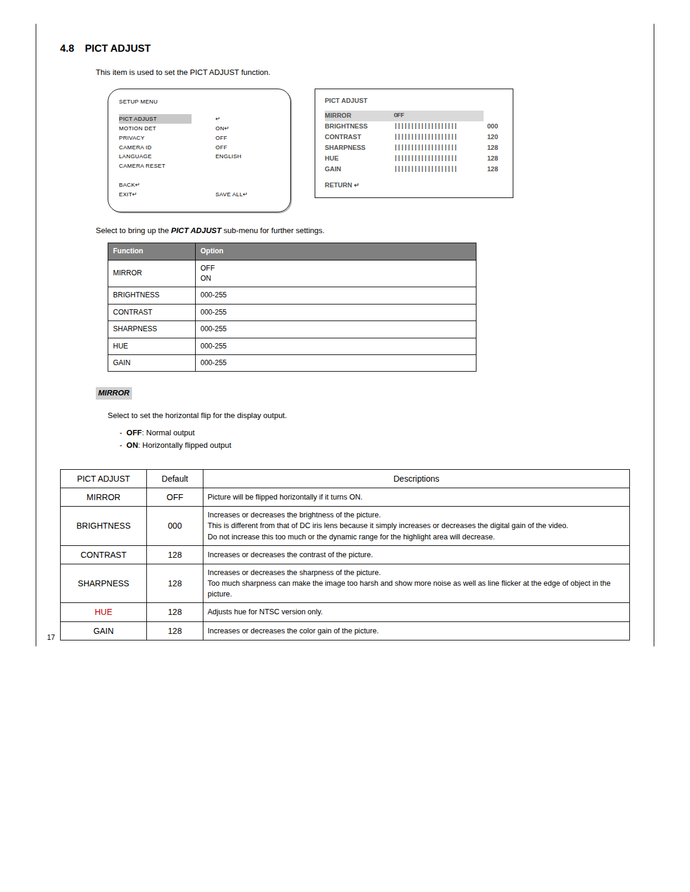4.8 PICT ADJUST
This item is used to set the PICT ADJUST function.
SETUP MENU
| PICT ADJUST | ↵ |
| MOTION DET | ON↵ |
| PRIVACY | OFF |
| CAMERA ID | OFF |
| LANGUAGE | ENGLISH |
| CAMERA RESET | |
| BACK↵ | |
| EXIT↵ | SAVE ALL↵ |
PICT ADJUST
| MIRROR | OFF | |
| BRIGHTNESS | /////////////////// | 000 |
| CONTRAST | /////////////////// | 120 |
| SHARPNESS | /////////////////// | 128 |
| HUE | /////////////////// | 128 |
| GAIN | /////////////////// | 128 |
RETURN ↵
Select to bring up the PICT ADJUST sub-menu for further settings.
| Function | Option |
| --- | --- |
| MIRROR | OFF ON |
| BRIGHTNESS | 000-255 |
| CONTRAST | 000-255 |
| SHARPNESS | 000-255 |
| HUE | 000-255 |
| GAIN | 000-255 |
MIRROR
Select to set the horizontal flip for the display output.
OFF: Normal output
ON: Horizontally flipped output
| PICT ADJUST | Default | Descriptions |
| --- | --- | --- |
| MIRROR | OFF | Picture will be flipped horizontally if it turns ON. |
| BRIGHTNESS | 000 | Increases or decreases the brightness of the picture. This is different from that of DC iris lens because it simply increases or decreases the digital gain of the video. Do not increase this too much or the dynamic range for the highlight area will decrease. |
| CONTRAST | 128 | Increases or decreases the contrast of the picture. |
| SHARPNESS | 128 | Increases or decreases the sharpness of the picture. Too much sharpness can make the image too harsh and show more noise as well as line flicker at the edge of object in the picture. |
| HUE | 128 | Adjusts hue for NTSC version only. |
| GAIN | 128 | Increases or decreases the color gain of the picture. |
17